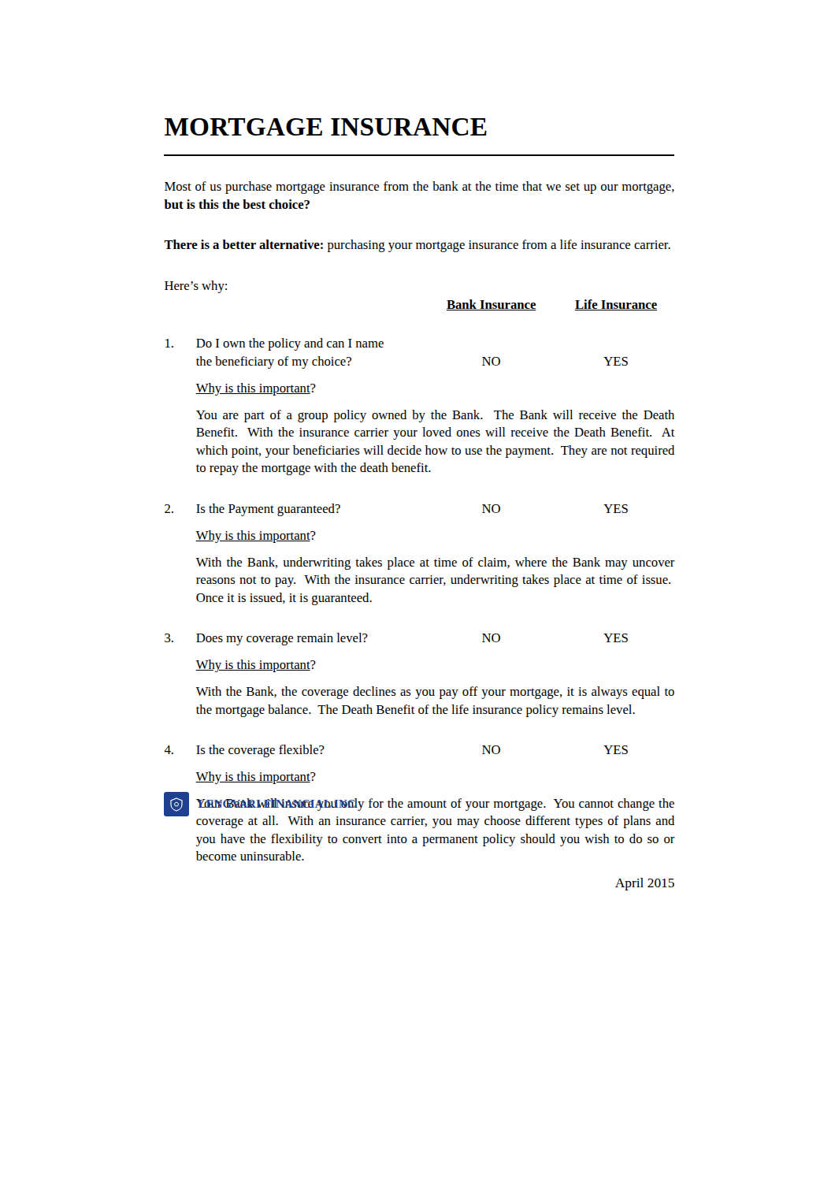MORTGAGE INSURANCE
Most of us purchase mortgage insurance from the bank at the time that we set up our mortgage, but is this the best choice?
There is a better alternative: purchasing your mortgage insurance from a life insurance carrier.
Here’s why:
Bank Insurance Life Insurance
1.
Do I own the policy and can I namethe beneficiary of my choice?
NO
YES
Why is this important?
You are part of a group policy owned by the Bank. The Bank will receive the Death Benefit. With the insurance carrier your loved ones will receive the Death Benefit. At which point, your beneficiaries will decide how to use the payment. They are not required to repay the mortgage with the death benefit.
2.
Is the Payment guaranteed?
NO
YES
Why is this important?
With the Bank, underwriting takes place at time of claim, where the Bank may uncover reasons not to pay. With the insurance carrier, underwriting takes place at time of issue. Once it is issued, it is guaranteed.
3.
Does my coverage remain level?
NO
YES
Why is this important?
With the Bank, the coverage declines as you pay off your mortgage, it is always equal to the mortgage balance. The Death Benefit of the life insurance policy remains level.
4.
Is the coverage flexible?
NO
YES
Why is this important?
Your Bank will insure you only for the amount of your mortgage. You cannot change the coverage at all. With an insurance carrier, you may choose different types of plans and you have the flexibility to convert into a permanent policy should you wish to do so or become uninsurable.
LENGVARI FINANCIAL INC
April 2015